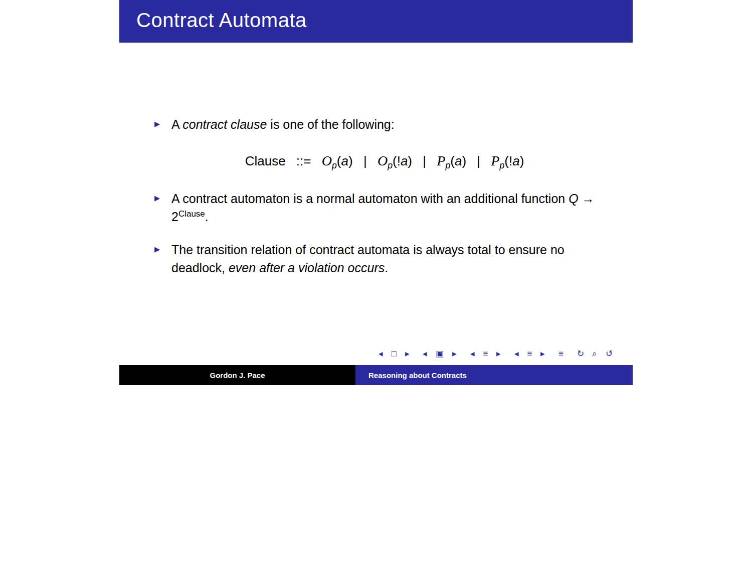Contract Automata
A contract clause is one of the following:
Clause ::= Op(a) | Op(!a) | Pp(a) | Pp(!a)
A contract automaton is a normal automaton with an additional function Q → 2Clause.
The transition relation of contract automata is always total to ensure no deadlock, even after a violation occurs.
◂ □ ▸ ◂ ▣ ▸ ◂ ≡ ▸ ◂ ≡ ▸ ≡ ↻ ⌕ ↺
Gordon J. Pace
Reasoning about Contracts